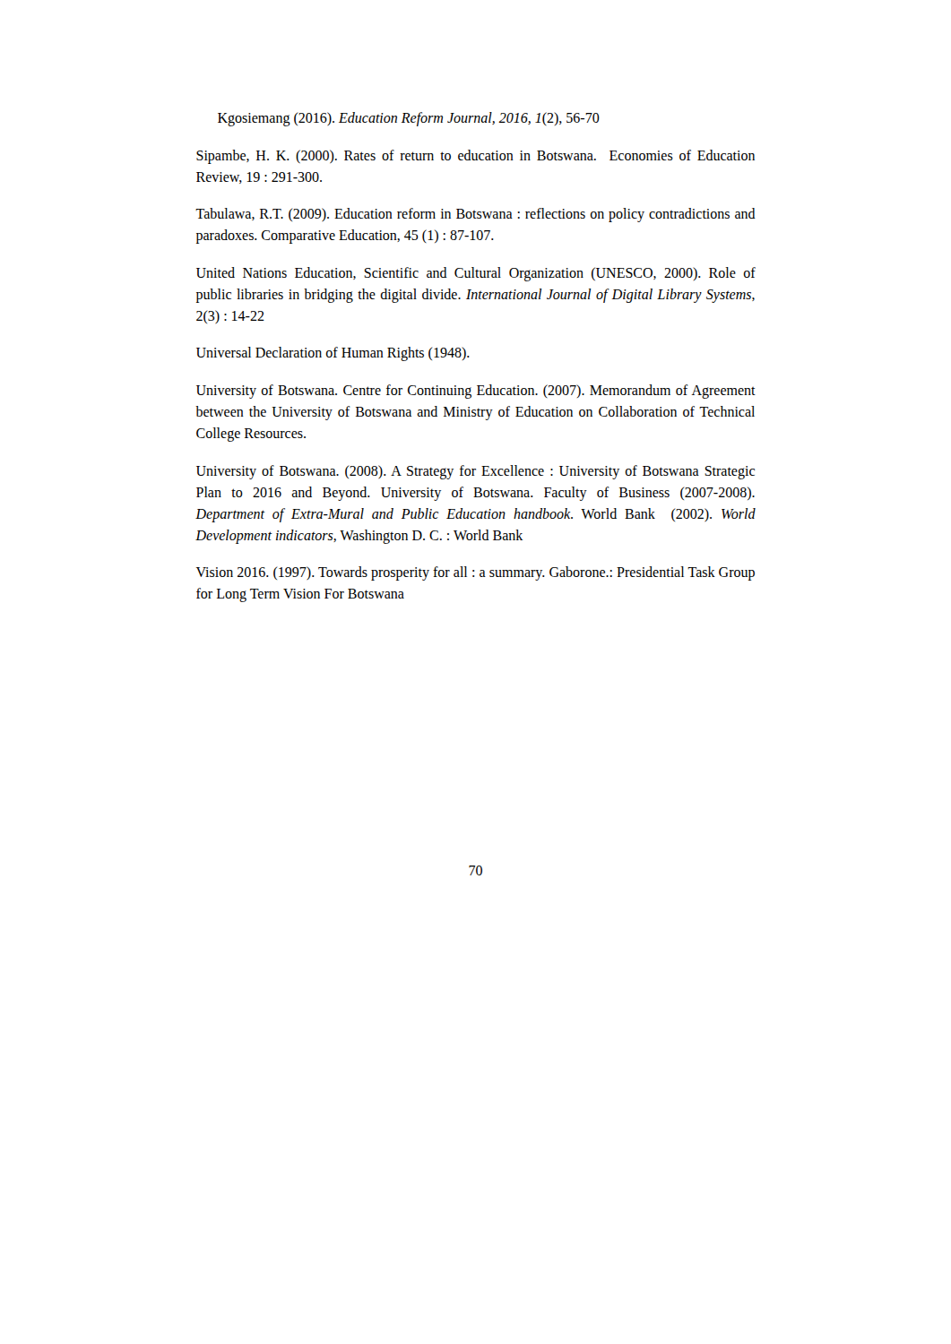Kgosiemang (2016). Education Reform Journal, 2016, 1(2), 56-70
Sipambe, H. K. (2000). Rates of return to education in Botswana. Economies of Education Review, 19 : 291-300.
Tabulawa, R.T. (2009). Education reform in Botswana : reflections on policy contradictions and paradoxes. Comparative Education, 45 (1) : 87-107.
United Nations Education, Scientific and Cultural Organization (UNESCO, 2000). Role of public libraries in bridging the digital divide. International Journal of Digital Library Systems, 2(3) : 14-22
Universal Declaration of Human Rights (1948).
University of Botswana. Centre for Continuing Education. (2007). Memorandum of Agreement between the University of Botswana and Ministry of Education on Collaboration of Technical College Resources.
University of Botswana. (2008). A Strategy for Excellence : University of Botswana Strategic Plan to 2016 and Beyond. University of Botswana. Faculty of Business (2007-2008). Department of Extra-Mural and Public Education handbook. World Bank (2002). World Development indicators, Washington D. C. : World Bank
Vision 2016. (1997). Towards prosperity for all : a summary. Gaborone.: Presidential Task Group for Long Term Vision For Botswana
70